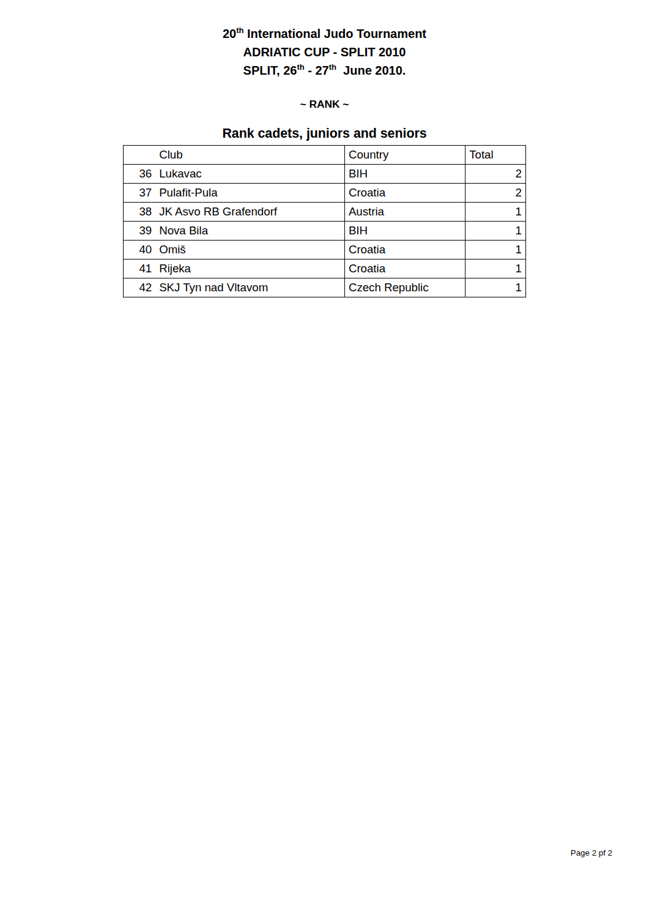20th International Judo Tournament
ADRIATIC CUP - SPLIT 2010
SPLIT, 26th - 27th June 2010.
~ RANK ~
Rank cadets, juniors and seniors
| | Club | Country | Total |
| 36 | Lukavac | BIH | 2 |
| 37 | Pulafit-Pula | Croatia | 2 |
| 38 | JK Asvo RB Grafendorf | Austria | 1 |
| 39 | Nova Bila | BIH | 1 |
| 40 | Omiš | Croatia | 1 |
| 41 | Rijeka | Croatia | 1 |
| 42 | SKJ Tyn nad Vltavom | Czech Republic | 1 |
Page 2 pf 2